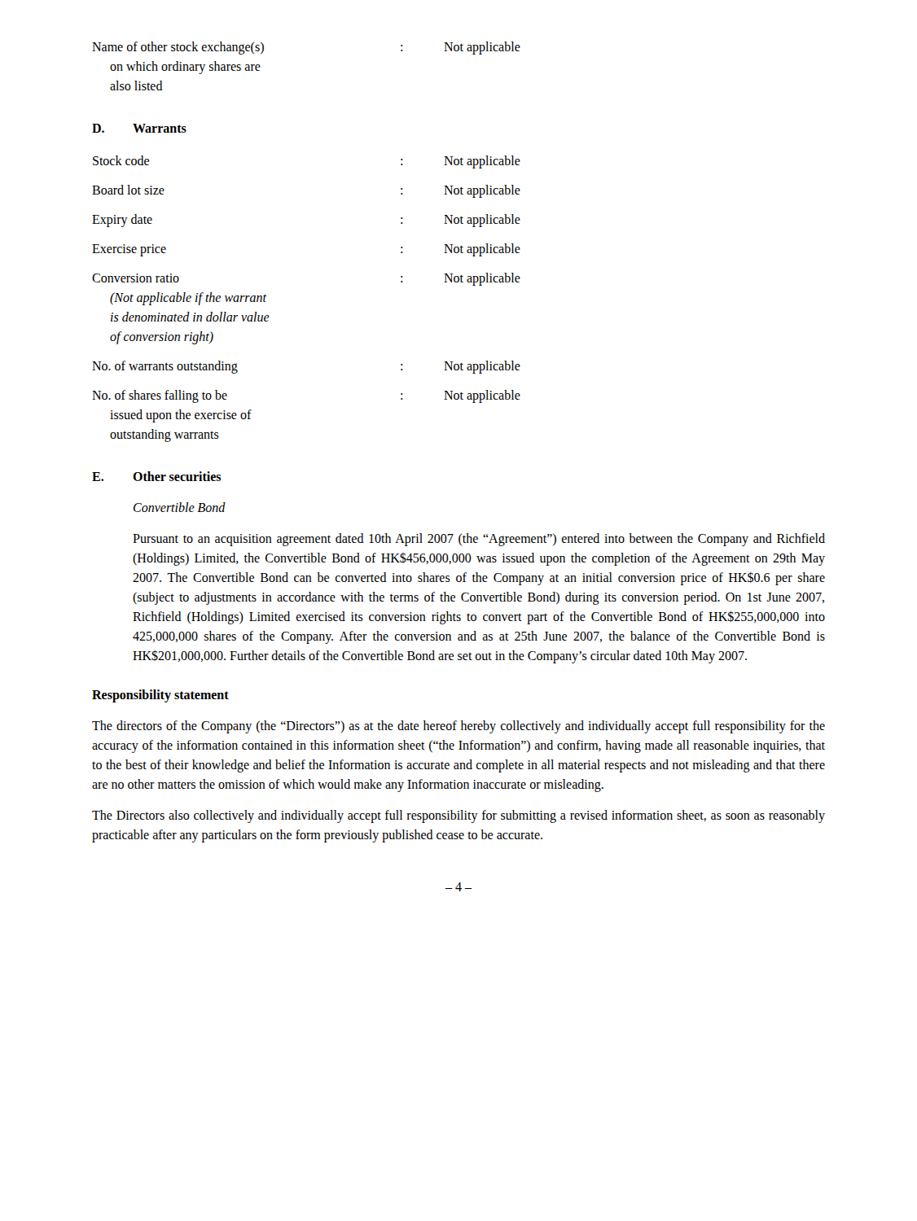| Name of other stock exchange(s) on which ordinary shares are also listed | : | Not applicable |
D. Warrants
| Stock code | : | Not applicable |
| Board lot size | : | Not applicable |
| Expiry date | : | Not applicable |
| Exercise price | : | Not applicable |
| Conversion ratio (Not applicable if the warrant is denominated in dollar value of conversion right) | : | Not applicable |
| No. of warrants outstanding | : | Not applicable |
| No. of shares falling to be issued upon the exercise of outstanding warrants | : | Not applicable |
E. Other securities
Convertible Bond
Pursuant to an acquisition agreement dated 10th April 2007 (the “Agreement”) entered into between the Company and Richfield (Holdings) Limited, the Convertible Bond of HK$456,000,000 was issued upon the completion of the Agreement on 29th May 2007. The Convertible Bond can be converted into shares of the Company at an initial conversion price of HK$0.6 per share (subject to adjustments in accordance with the terms of the Convertible Bond) during its conversion period. On 1st June 2007, Richfield (Holdings) Limited exercised its conversion rights to convert part of the Convertible Bond of HK$255,000,000 into 425,000,000 shares of the Company. After the conversion and as at 25th June 2007, the balance of the Convertible Bond is HK$201,000,000. Further details of the Convertible Bond are set out in the Company’s circular dated 10th May 2007.
Responsibility statement
The directors of the Company (the “Directors”) as at the date hereof hereby collectively and individually accept full responsibility for the accuracy of the information contained in this information sheet (“the Information”) and confirm, having made all reasonable inquiries, that to the best of their knowledge and belief the Information is accurate and complete in all material respects and not misleading and that there are no other matters the omission of which would make any Information inaccurate or misleading.
The Directors also collectively and individually accept full responsibility for submitting a revised information sheet, as soon as reasonably practicable after any particulars on the form previously published cease to be accurate.
– 4 –